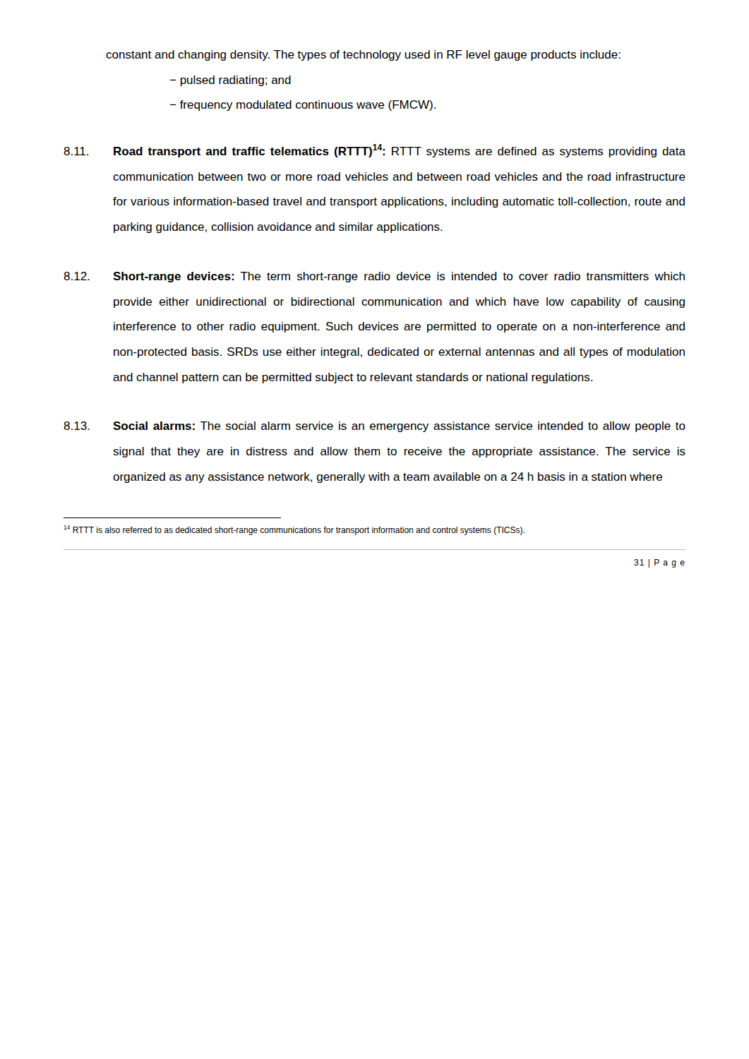constant and changing density. The types of technology used in RF level gauge products include:
− pulsed radiating; and
− frequency modulated continuous wave (FMCW).
8.11. Road transport and traffic telematics (RTTT)14: RTTT systems are defined as systems providing data communication between two or more road vehicles and between road vehicles and the road infrastructure for various information-based travel and transport applications, including automatic toll-collection, route and parking guidance, collision avoidance and similar applications.
8.12. Short-range devices: The term short-range radio device is intended to cover radio transmitters which provide either unidirectional or bidirectional communication and which have low capability of causing interference to other radio equipment. Such devices are permitted to operate on a non-interference and non-protected basis. SRDs use either integral, dedicated or external antennas and all types of modulation and channel pattern can be permitted subject to relevant standards or national regulations.
8.13. Social alarms: The social alarm service is an emergency assistance service intended to allow people to signal that they are in distress and allow them to receive the appropriate assistance. The service is organized as any assistance network, generally with a team available on a 24 h basis in a station where
14 RTTT is also referred to as dedicated short-range communications for transport information and control systems (TICSs).
31 | P a g e